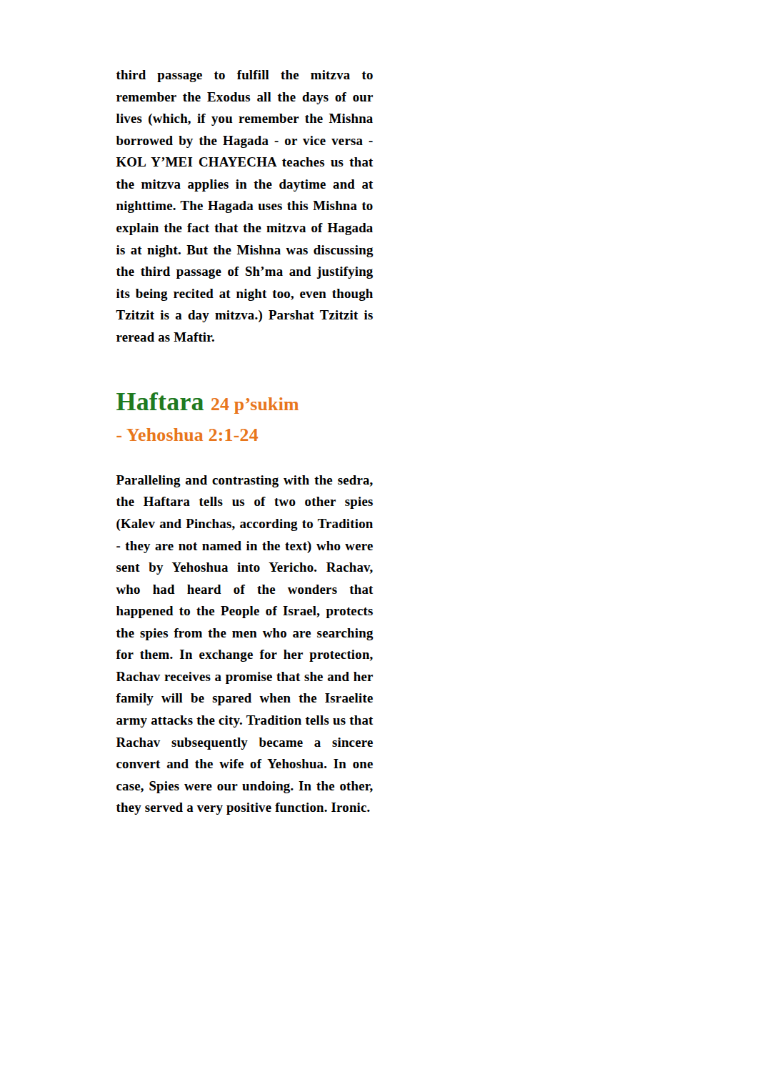third passage to fulfill the mitzva to remember the Exodus all the days of our lives (which, if you remember the Mishna borrowed by the Hagada - or vice versa - KOL Y’MEI CHAYECHA teaches us that the mitzva applies in the daytime and at nighttime. The Hagada uses this Mishna to explain the fact that the mitzva of Hagada is at night. But the Mishna was discussing the third passage of Sh’ma and justifying its being recited at night too, even though Tzitzit is a day mitzva.) Parshat Tzitzit is reread as Maftir.
Haftara 24 p’sukim
- Yehoshua 2:1-24
Paralleling and contrasting with the sedra, the Haftara tells us of two other spies (Kalev and Pinchas, according to Tradition - they are not named in the text) who were sent by Yehoshua into Yericho. Rachav, who had heard of the wonders that happened to the People of Israel, protects the spies from the men who are searching for them. In exchange for her protection, Rachav receives a promise that she and her family will be spared when the Israelite army attacks the city. Tradition tells us that Rachav subse­quently became a sincere convert and the wife of Yehoshua. In one case, Spies were our undoing. In the other, they served a very positive function. Ironic.